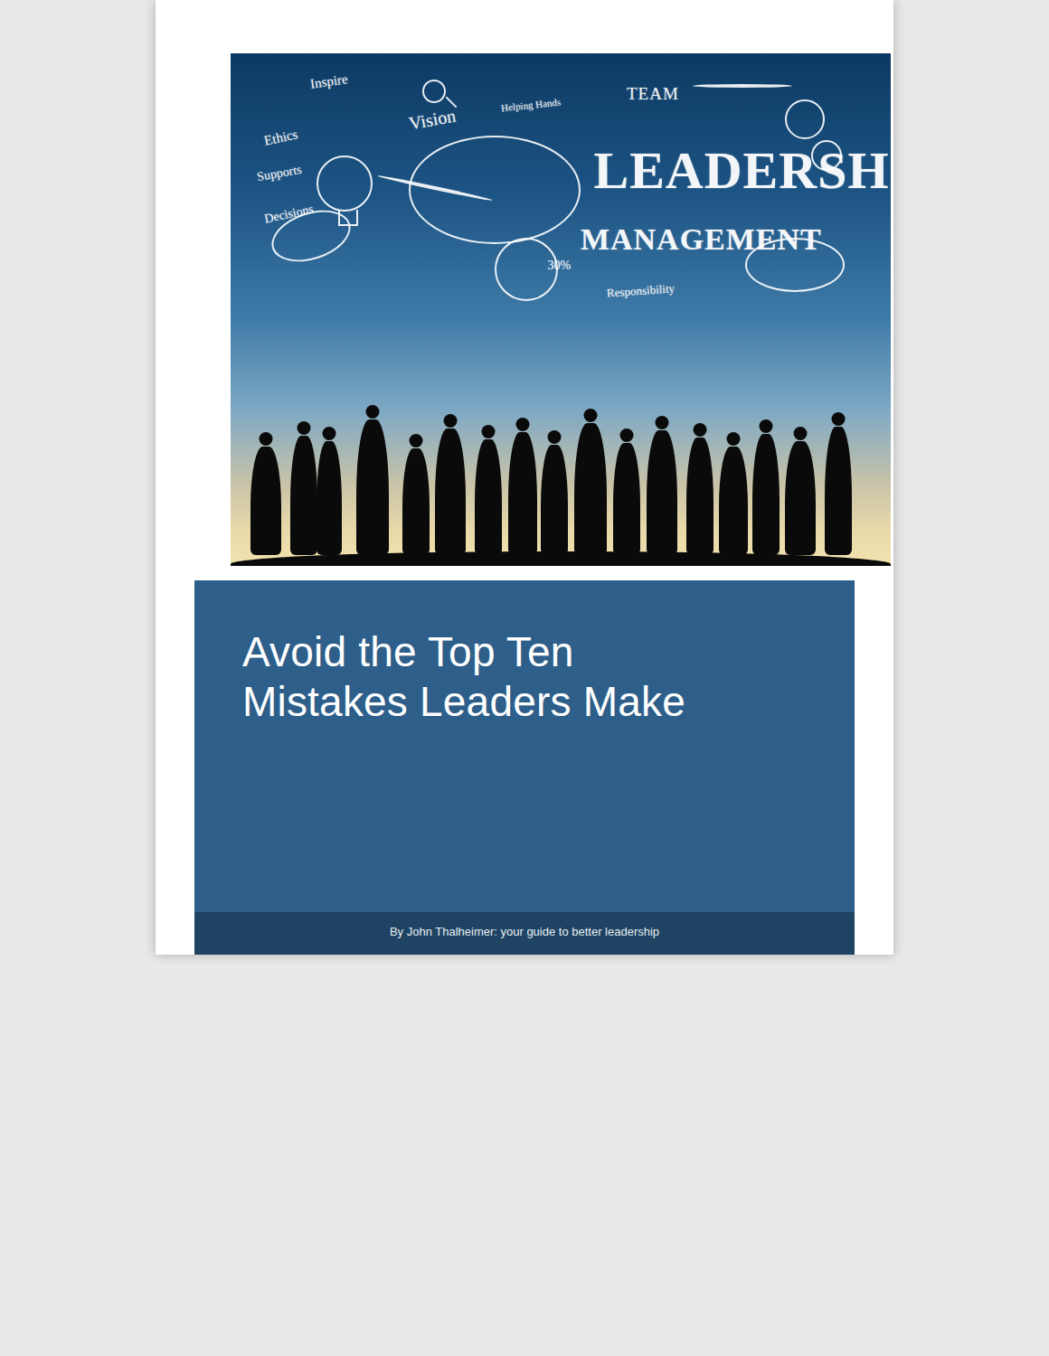Inspire Vision Helping Hands TEAM Ethics Supports Decisions LEADERSHIP MANAGEMENT 30% Responsibility
Avoid the Top Ten
Mistakes Leaders Make
By John Thalheimer: your guide to better leadership